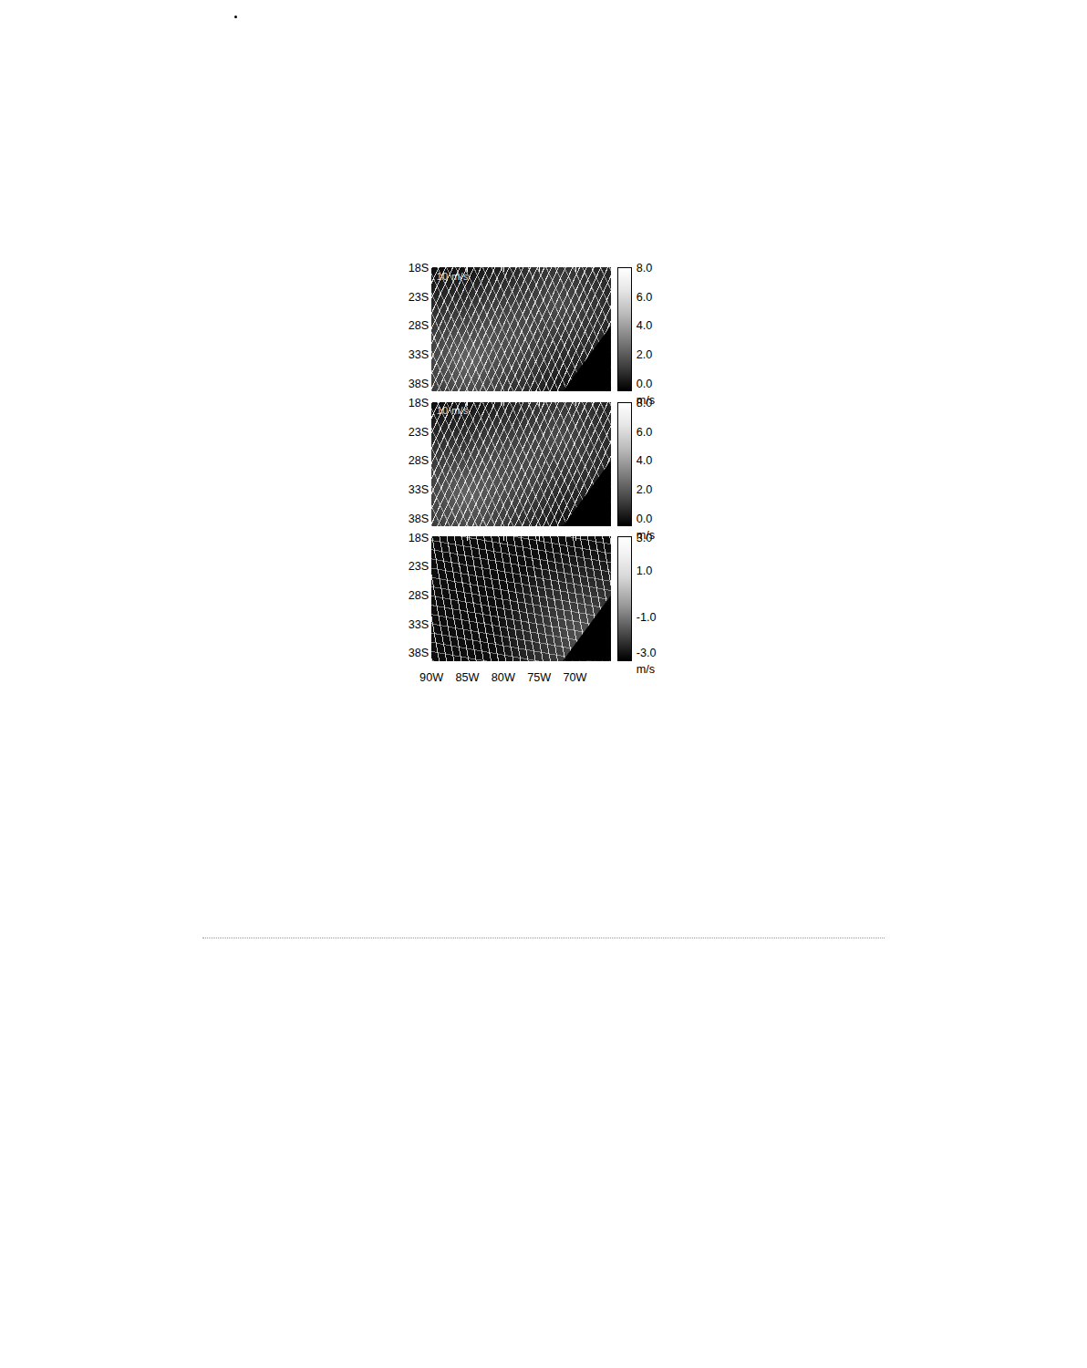18S 23S 28S 33S 38S
10 m/s
8.0 6.0 4.0 2.0 0.0 m/s
18S 23S 28S 33S 38S
10 m/s
8.0 6.0 4.0 2.0 0.0 m/s
18S 23S 28S 33S 38S
3.0 1.0 -1.0 -3.0 m/s
90W 85W 80W 75W 70W